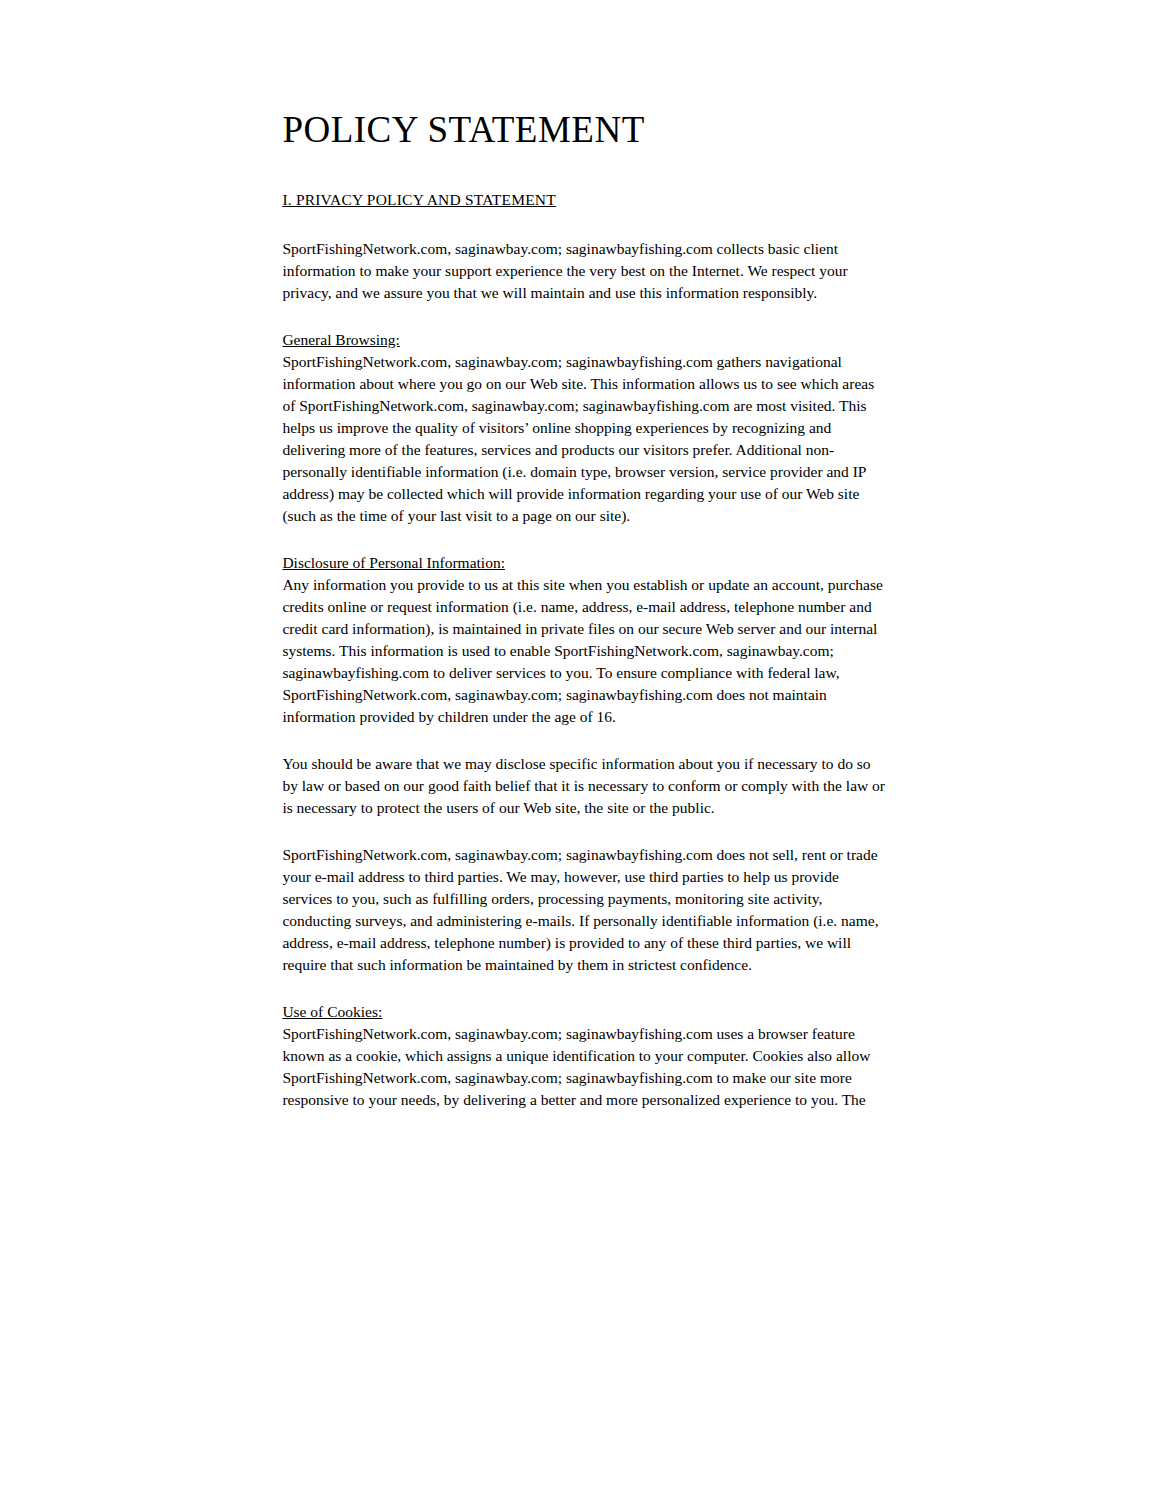POLICY STATEMENT
I. PRIVACY POLICY AND STATEMENT
SportFishingNetwork.com, saginawbay.com; saginawbayfishing.com collects basic client information to make your support experience the very best on the Internet. We respect your privacy, and we assure you that we will maintain and use this information responsibly.
General Browsing:
SportFishingNetwork.com, saginawbay.com; saginawbayfishing.com gathers navigational information about where you go on our Web site. This information allows us to see which areas of SportFishingNetwork.com, saginawbay.com; saginawbayfishing.com are most visited. This helps us improve the quality of visitors’ online shopping experiences by recognizing and delivering more of the features, services and products our visitors prefer. Additional non-personally identifiable information (i.e. domain type, browser version, service provider and IP address) may be collected which will provide information regarding your use of our Web site (such as the time of your last visit to a page on our site).
Disclosure of Personal Information:
Any information you provide to us at this site when you establish or update an account, purchase credits online or request information (i.e. name, address, e-mail address, telephone number and credit card information), is maintained in private files on our secure Web server and our internal systems. This information is used to enable SportFishingNetwork.com, saginawbay.com; saginawbayfishing.com to deliver services to you. To ensure compliance with federal law, SportFishingNetwork.com, saginawbay.com; saginawbayfishing.com does not maintain information provided by children under the age of 16.
You should be aware that we may disclose specific information about you if necessary to do so by law or based on our good faith belief that it is necessary to conform or comply with the law or is necessary to protect the users of our Web site, the site or the public.
SportFishingNetwork.com, saginawbay.com; saginawbayfishing.com does not sell, rent or trade your e-mail address to third parties. We may, however, use third parties to help us provide services to you, such as fulfilling orders, processing payments, monitoring site activity, conducting surveys, and administering e-mails. If personally identifiable information (i.e. name, address, e-mail address, telephone number) is provided to any of these third parties, we will require that such information be maintained by them in strictest confidence.
Use of Cookies:
SportFishingNetwork.com, saginawbay.com; saginawbayfishing.com uses a browser feature known as a cookie, which assigns a unique identification to your computer. Cookies also allow SportFishingNetwork.com, saginawbay.com; saginawbayfishing.com to make our site more responsive to your needs, by delivering a better and more personalized experience to you. The